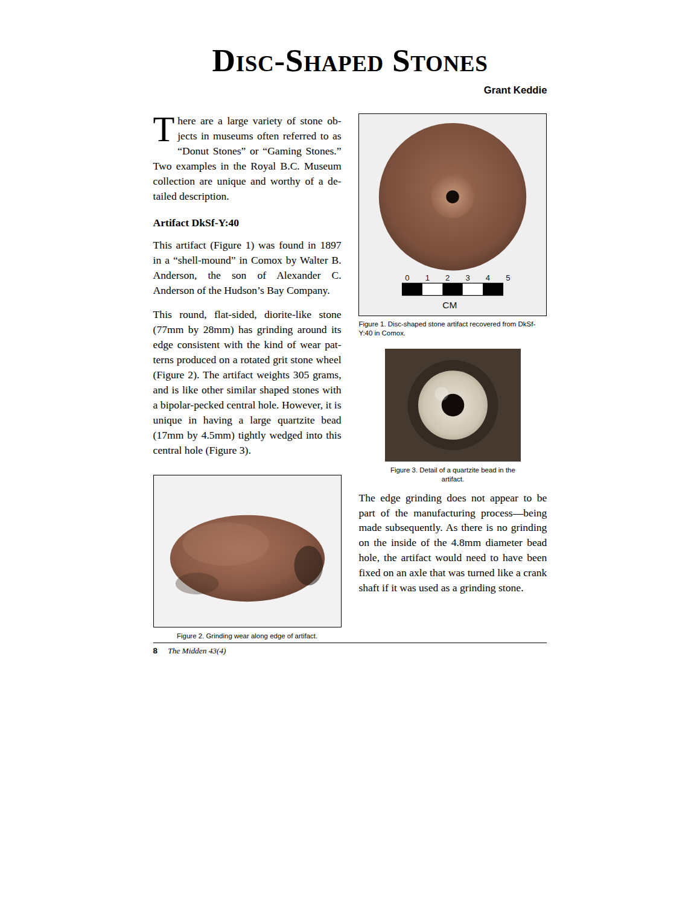Disc-Shaped Stones
Grant Keddie
There are a large variety of stone objects in museums often referred to as “Donut Stones” or “Gaming Stones.” Two examples in the Royal B.C. Museum collection are unique and worthy of a detailed description.
Artifact DkSf-Y:40
This artifact (Figure 1) was found in 1897 in a “shell-mound” in Comox by Walter B. Anderson, the son of Alexander C. Anderson of the Hudson’s Bay Company.
This round, flat-sided, diorite-like stone (77mm by 28mm) has grinding around its edge consistent with the kind of wear patterns produced on a rotated grit stone wheel (Figure 2). The artifact weights 305 grams, and is like other similar shaped stones with a bipolar-pecked central hole. However, it is unique in having a large quartzite bead (17mm by 4.5mm) tightly wedged into this central hole (Figure 3).
Figure 2. Grinding wear along edge of artifact.
Figure 1. Disc-shaped stone artifact recovered from DkSf-Y:40 in Comox.
Figure 3. Detail of a quartzite bead in the artifact.
The edge grinding does not appear to be part of the manufacturing process—being made subsequently. As there is no grinding on the inside of the 4.8mm diameter bead hole, the artifact would need to have been fixed on an axle that was turned like a crank shaft if it was used as a grinding stone.
8 The Midden 43(4)